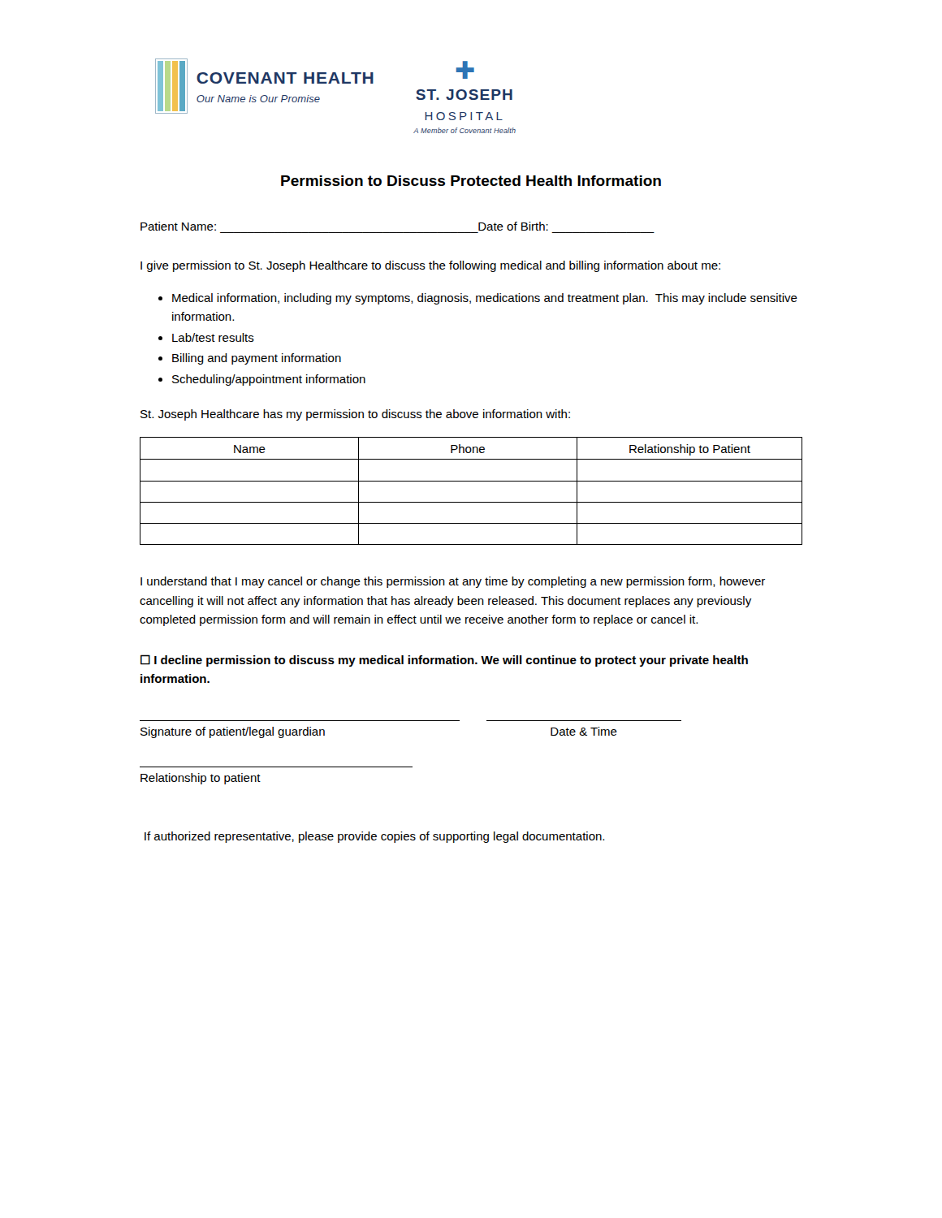COVENANT HEALTH
Our Name is Our Promise
✚
ST. JOSEPH
HOSPITAL
A Member of Covenant Health
Permission to Discuss Protected Health Information
Patient Name: ______________________________________Date of Birth: _______________
I give permission to St. Joseph Healthcare to discuss the following medical and billing information about me:
Medical information, including my symptoms, diagnosis, medications and treatment plan. This may include sensitive information.
Lab/test results
Billing and payment information
Scheduling/appointment information
St. Joseph Healthcare has my permission to discuss the above information with:
| Name | Phone | Relationship to Patient |
| --- | --- | --- |
I understand that I may cancel or change this permission at any time by completing a new permission form, however cancelling it will not affect any information that has already been released. This document replaces any previously completed permission form and will remain in effect until we receive another form to replace or cancel it.
☐ I decline permission to discuss my medical information. We will continue to protect your private health information.
Signature of patient/legal guardian
Date & Time
Relationship to patient
If authorized representative, please provide copies of supporting legal documentation.